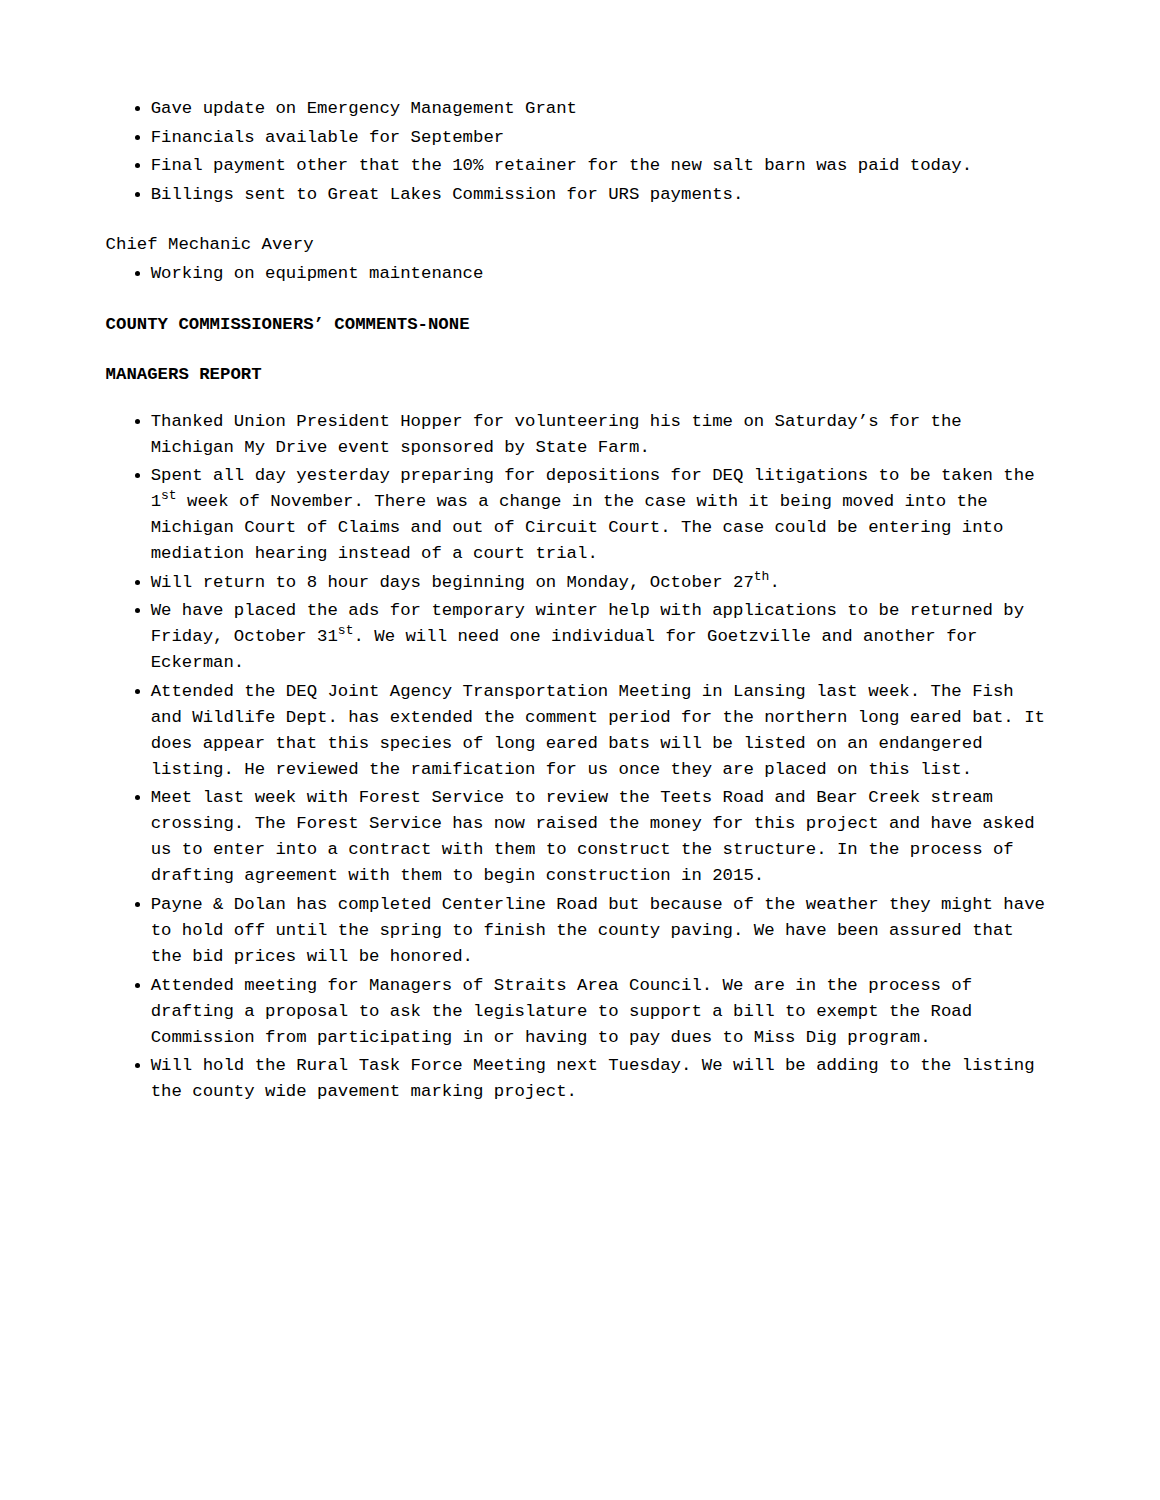Gave update on Emergency Management Grant
Financials available for September
Final payment other that the 10% retainer for the new salt barn was paid today.
Billings sent to Great Lakes Commission for URS payments.
Chief Mechanic Avery
Working on equipment maintenance
COUNTY COMMISSIONERS’ COMMENTS-NONE
MANAGERS REPORT
Thanked Union President Hopper for volunteering his time on Saturday’s for the Michigan My Drive event sponsored by State Farm.
Spent all day yesterday preparing for depositions for DEQ litigations to be taken the 1st week of November. There was a change in the case with it being moved into the Michigan Court of Claims and out of Circuit Court. The case could be entering into mediation hearing instead of a court trial.
Will return to 8 hour days beginning on Monday, October 27th.
We have placed the ads for temporary winter help with applications to be returned by Friday, October 31st. We will need one individual for Goetzville and another for Eckerman.
Attended the DEQ Joint Agency Transportation Meeting in Lansing last week. The Fish and Wildlife Dept. has extended the comment period for the northern long eared bat. It does appear that this species of long eared bats will be listed on an endangered listing. He reviewed the ramification for us once they are placed on this list.
Meet last week with Forest Service to review the Teets Road and Bear Creek stream crossing. The Forest Service has now raised the money for this project and have asked us to enter into a contract with them to construct the structure. In the process of drafting agreement with them to begin construction in 2015.
Payne & Dolan has completed Centerline Road but because of the weather they might have to hold off until the spring to finish the county paving. We have been assured that the bid prices will be honored.
Attended meeting for Managers of Straits Area Council. We are in the process of drafting a proposal to ask the legislature to support a bill to exempt the Road Commission from participating in or having to pay dues to Miss Dig program.
Will hold the Rural Task Force Meeting next Tuesday. We will be adding to the listing the county wide pavement marking project.